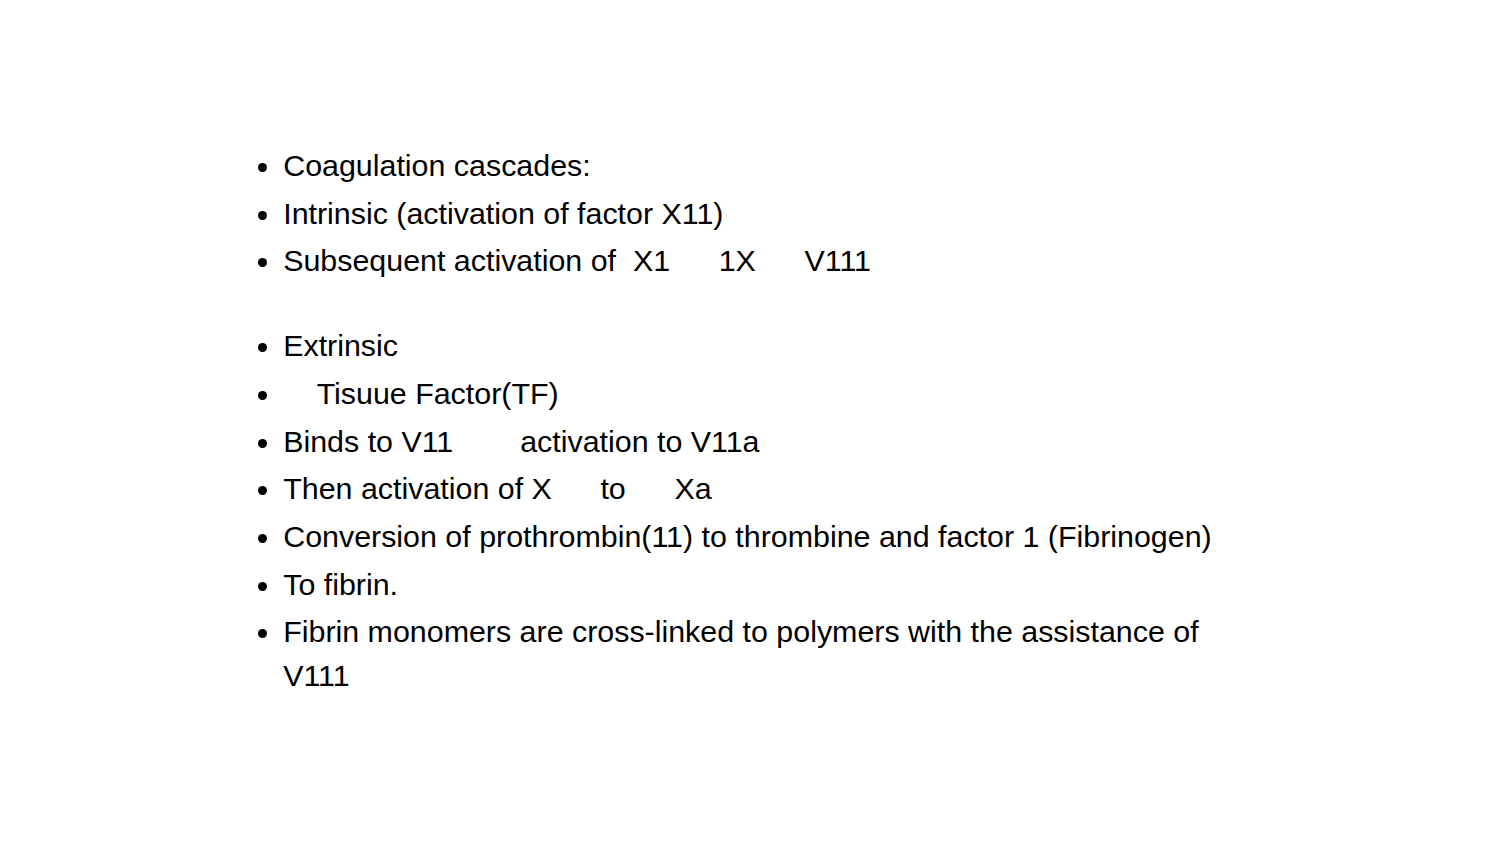Coagulation cascades:
Intrinsic (activation of factor X11)
Subsequent activation of X1 1X V111
Extrinsic
Tisuue Factor(TF)
Binds to V11 activation to V11a
Then activation of X to Xa
Conversion of prothrombin(11) to thrombine and factor 1 (Fibrinogen)
To fibrin.
Fibrin monomers are cross-linked to polymers with the assistance of V111